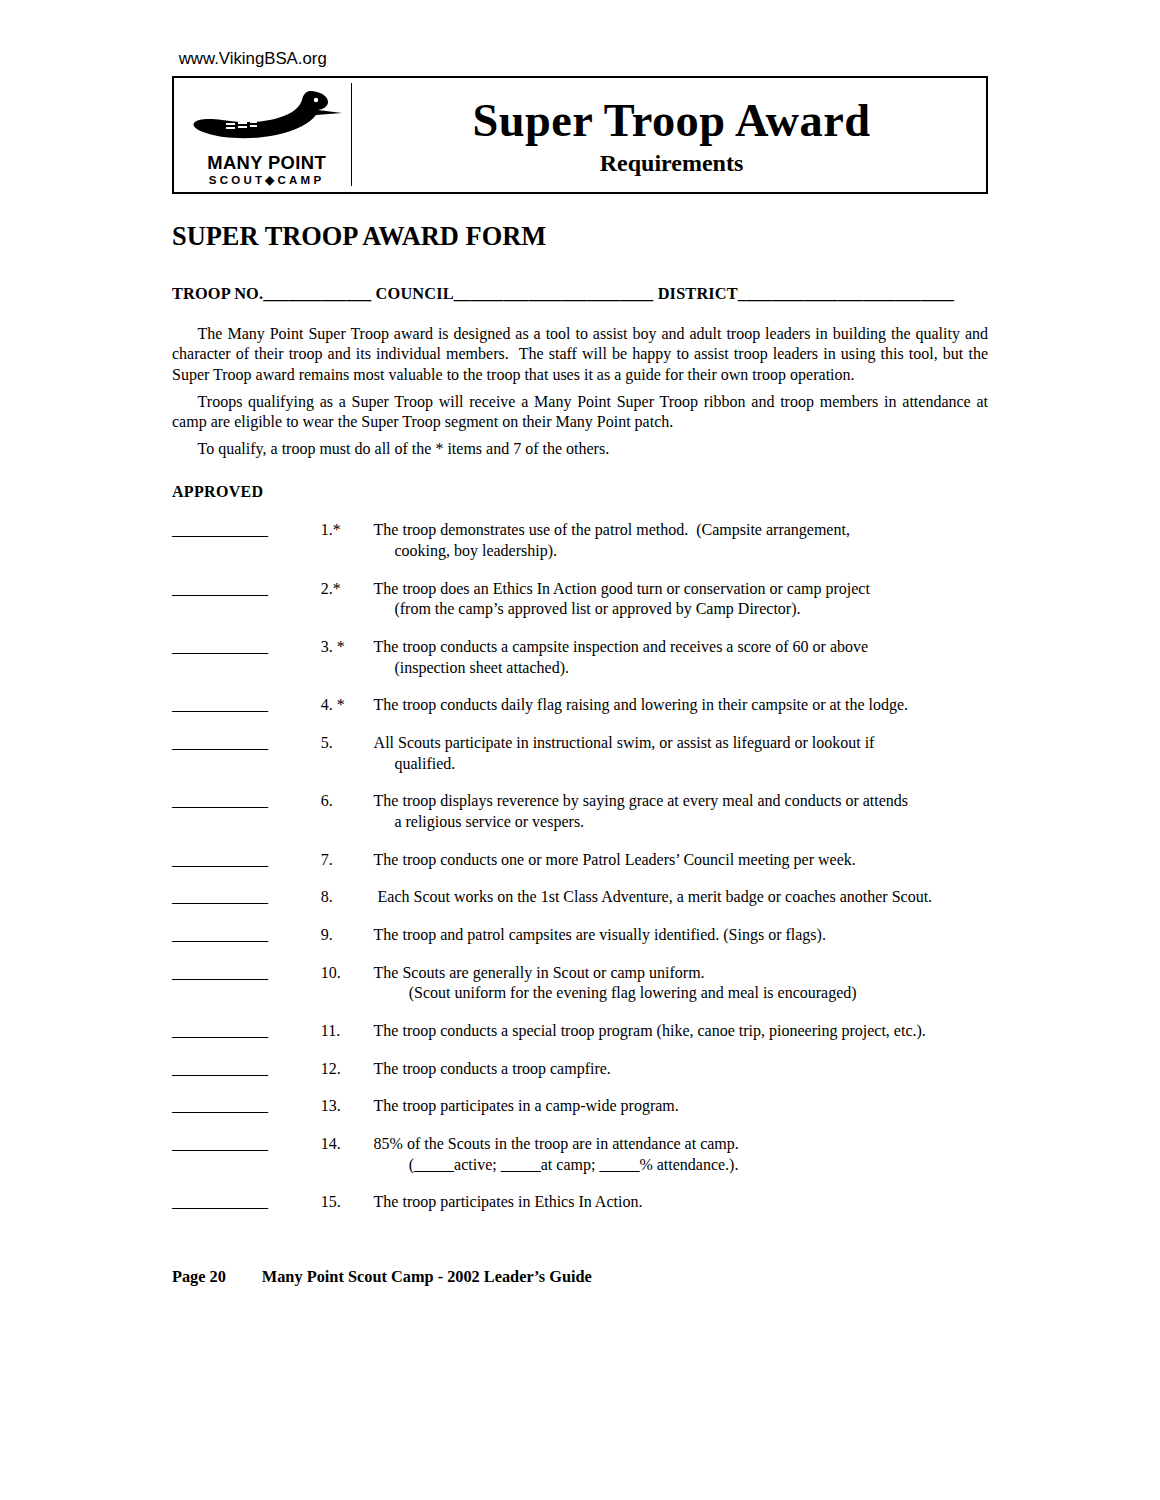www.VikingBSA.org
MANY POINT
SCOUT◆CAMP
Super Troop Award
Requirements
SUPER TROOP AWARD FORM
TROOP NO._____________ COUNCIL________________________ DISTRICT__________________________
The Many Point Super Troop award is designed as a tool to assist boy and adult troop leaders in building the quality and character of their troop and its individual members. The staff will be happy to assist troop leaders in using this tool, but the Super Troop award remains most valuable to the troop that uses it as a guide for their own troop operation.
Troops qualifying as a Super Troop will receive a Many Point Super Troop ribbon and troop members in attendance at camp are eligible to wear the Super Troop segment on their Many Point patch.
To qualify, a troop must do all of the * items and 7 of the others.
APPROVED
| ____________ | 1.* | The troop demonstrates use of the patrol method. (Campsite arrangement, cooking, boy leadership). |
| ____________ | 2.* | The troop does an Ethics In Action good turn or conservation or camp project (from the camp’s approved list or approved by Camp Director). |
| ____________ | 3. * | The troop conducts a campsite inspection and receives a score of 60 or above (inspection sheet attached). |
| ____________ | 4. * | The troop conducts daily flag raising and lowering in their campsite or at the lodge. |
| ____________ | 5. | All Scouts participate in instructional swim, or assist as lifeguard or lookout if qualified. |
| ____________ | 6. | The troop displays reverence by saying grace at every meal and conducts or attends a religious service or vespers. |
| ____________ | 7. | The troop conducts one or more Patrol Leaders’ Council meeting per week. |
| ____________ | 8. | Each Scout works on the 1st Class Adventure, a merit badge or coaches another Scout. |
| ____________ | 9. | The troop and patrol campsites are visually identified. (Sings or flags). |
| ____________ | 10. | The Scouts are generally in Scout or camp uniform. (Scout uniform for the evening flag lowering and meal is encouraged) |
| ____________ | 11. | The troop conducts a special troop program (hike, canoe trip, pioneering project, etc.). |
| ____________ | 12. | The troop conducts a troop campfire. |
| ____________ | 13. | The troop participates in a camp-wide program. |
| ____________ | 14. | 85% of the Scouts in the troop are in attendance at camp. (_____active; _____at camp; _____% attendance.). |
| ____________ | 15. | The troop participates in Ethics In Action. |
Page 20 Many Point Scout Camp - 2002 Leader’s Guide